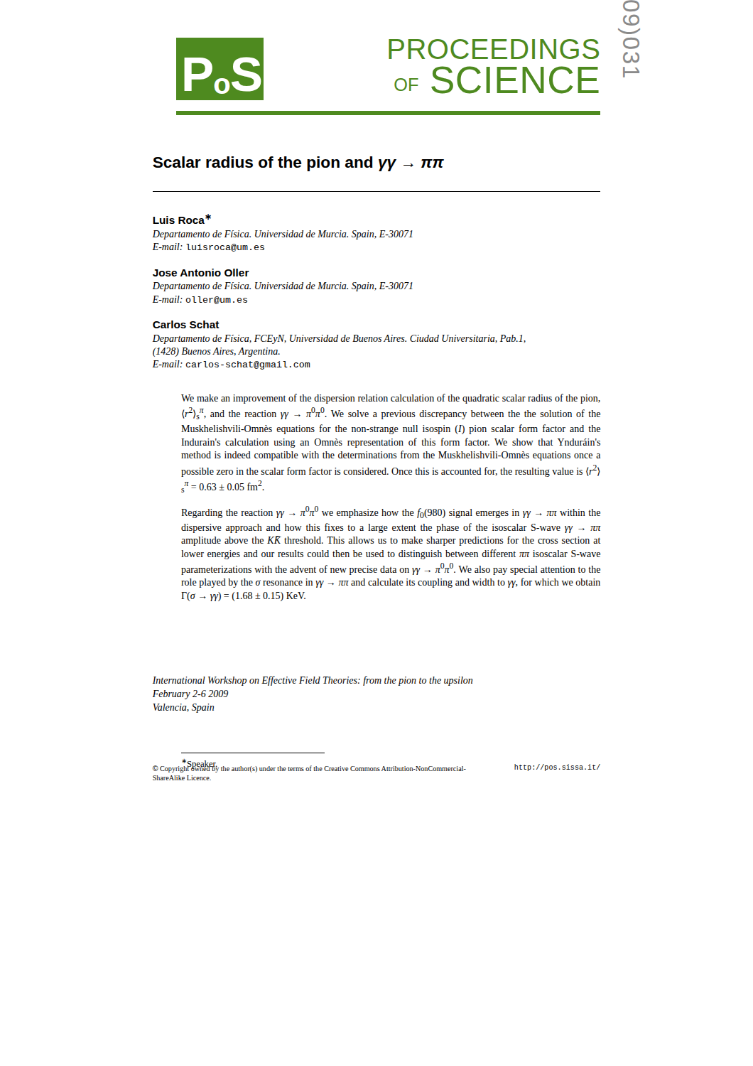Po S
PROCEEDINGS
OF SCIENCE
PoS(EFT09)031
Scalar radius of the pion and γγ → ππ
Luis Roca∗
Departamento de Física. Universidad de Murcia. Spain, E-30071
E-mail: luisroca@um.es
Jose Antonio Oller
Departamento de Física. Universidad de Murcia. Spain, E-30071
E-mail: oller@um.es
Carlos Schat
Departamento de Física, FCEyN, Universidad de Buenos Aires. Ciudad Universitaria, Pab.1,
(1428) Buenos Aires, Argentina.
E-mail: carlos-schat@gmail.com
We make an improvement of the dispersion relation calculation of the quadratic scalar radius of the pion, ⟨r2⟩sπ, and the reaction γγ → π0π0. We solve a previous discrepancy between the the solution of the Muskhelishvili-Omnès equations for the non-strange null isospin (I) pion scalar form factor and the Indurain's calculation using an Omnès representation of this form factor. We show that Ynduráin's method is indeed compatible with the determinations from the Muskhelishvili-Omnès equations once a possible zero in the scalar form factor is considered. Once this is accounted for, the resulting value is ⟨r2⟩sπ = 0.63 ± 0.05 fm2.
Regarding the reaction γγ → π0π0 we emphasize how the f0(980) signal emerges in γγ → ππ within the dispersive approach and how this fixes to a large extent the phase of the isoscalar S-wave γγ → ππ amplitude above the KK̄ threshold. This allows us to make sharper predictions for the cross section at lower energies and our results could then be used to distinguish between different ππ isoscalar S-wave parameterizations with the advent of new precise data on γγ → π0π0. We also pay special attention to the role played by the σ resonance in γγ → ππ and calculate its coupling and width to γγ, for which we obtain Γ(σ → γγ) = (1.68 ± 0.15) KeV.
International Workshop on Effective Field Theories: from the pion to the upsilon
February 2-6 2009
Valencia, Spain
∗Speaker.
© Copyright owned by the author(s) under the terms of the Creative Commons Attribution-NonCommercial-ShareAlike Licence.
http://pos.sissa.it/